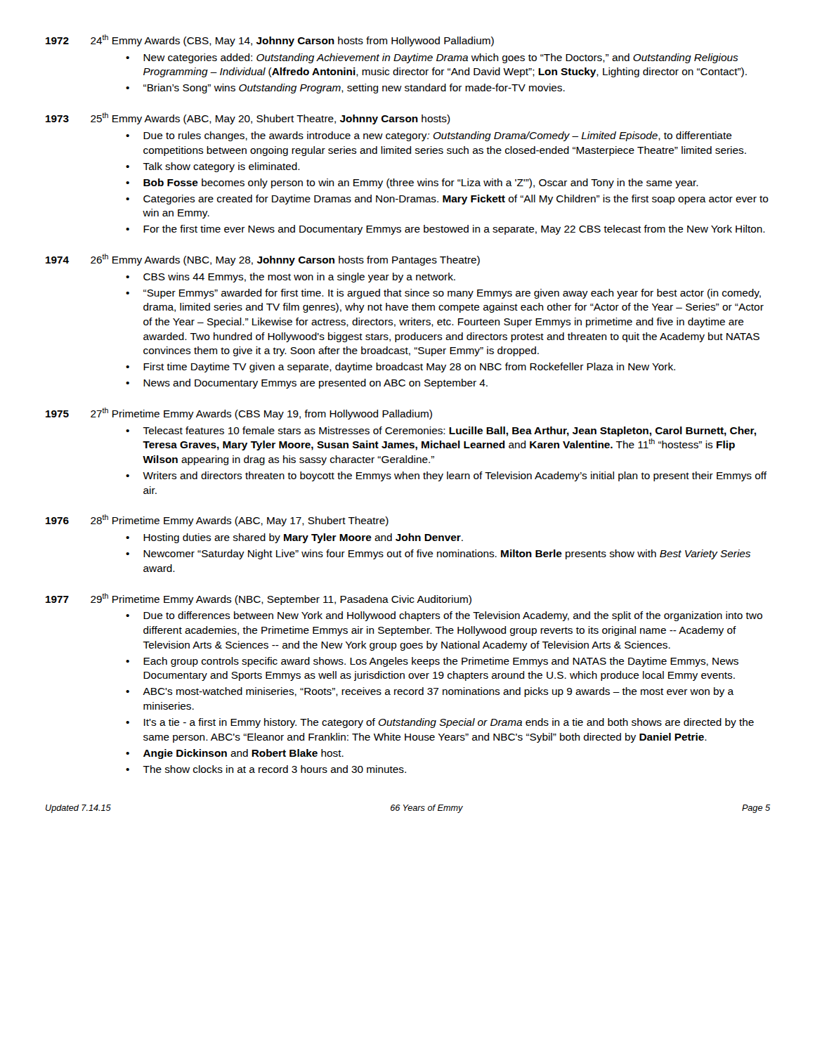1972
24th Emmy Awards (CBS, May 14, Johnny Carson hosts from Hollywood Palladium)
New categories added: Outstanding Achievement in Daytime Drama which goes to “The Doctors,” and Outstanding Religious Programming – Individual (Alfredo Antonini, music director for “And David Wept”; Lon Stucky, Lighting director on “Contact”).
“Brian’s Song” wins Outstanding Program, setting new standard for made-for-TV movies.
1973
25th Emmy Awards (ABC, May 20, Shubert Theatre, Johnny Carson hosts)
Due to rules changes, the awards introduce a new category: Outstanding Drama/Comedy – Limited Episode, to differentiate competitions between ongoing regular series and limited series such as the closed-ended “Masterpiece Theatre” limited series.
Talk show category is eliminated.
Bob Fosse becomes only person to win an Emmy (three wins for “Liza with a 'Z'”), Oscar and Tony in the same year.
Categories are created for Daytime Dramas and Non-Dramas. Mary Fickett of “All My Children” is the first soap opera actor ever to win an Emmy.
For the first time ever News and Documentary Emmys are bestowed in a separate, May 22 CBS telecast from the New York Hilton.
1974
26th Emmy Awards (NBC, May 28, Johnny Carson hosts from Pantages Theatre)
CBS wins 44 Emmys, the most won in a single year by a network.
“Super Emmys” awarded for first time. It is argued that since so many Emmys are given away each year for best actor (in comedy, drama, limited series and TV film genres), why not have them compete against each other for “Actor of the Year – Series” or “Actor of the Year – Special.” Likewise for actress, directors, writers, etc. Fourteen Super Emmys in primetime and five in daytime are awarded. Two hundred of Hollywood's biggest stars, producers and directors protest and threaten to quit the Academy but NATAS convinces them to give it a try. Soon after the broadcast, “Super Emmy” is dropped.
First time Daytime TV given a separate, daytime broadcast May 28 on NBC from Rockefeller Plaza in New York.
News and Documentary Emmys are presented on ABC on September 4.
1975
27th Primetime Emmy Awards (CBS May 19, from Hollywood Palladium)
Telecast features 10 female stars as Mistresses of Ceremonies: Lucille Ball, Bea Arthur, Jean Stapleton, Carol Burnett, Cher, Teresa Graves, Mary Tyler Moore, Susan Saint James, Michael Learned and Karen Valentine. The 11th “hostess” is Flip Wilson appearing in drag as his sassy character “Geraldine.”
Writers and directors threaten to boycott the Emmys when they learn of Television Academy’s initial plan to present their Emmys off air.
1976
28th Primetime Emmy Awards (ABC, May 17, Shubert Theatre)
Hosting duties are shared by Mary Tyler Moore and John Denver.
Newcomer “Saturday Night Live” wins four Emmys out of five nominations. Milton Berle presents show with Best Variety Series award.
1977
29th Primetime Emmy Awards (NBC, September 11, Pasadena Civic Auditorium)
Due to differences between New York and Hollywood chapters of the Television Academy, and the split of the organization into two different academies, the Primetime Emmys air in September. The Hollywood group reverts to its original name -- Academy of Television Arts & Sciences -- and the New York group goes by National Academy of Television Arts & Sciences.
Each group controls specific award shows. Los Angeles keeps the Primetime Emmys and NATAS the Daytime Emmys, News Documentary and Sports Emmys as well as jurisdiction over 19 chapters around the U.S. which produce local Emmy events.
ABC's most-watched miniseries, “Roots”, receives a record 37 nominations and picks up 9 awards – the most ever won by a miniseries.
It's a tie - a first in Emmy history. The category of Outstanding Special or Drama ends in a tie and both shows are directed by the same person. ABC's “Eleanor and Franklin: The White House Years” and NBC's “Sybil” both directed by Daniel Petrie.
Angie Dickinson and Robert Blake host.
The show clocks in at a record 3 hours and 30 minutes.
Updated 7.14.15
66 Years of Emmy
Page 5